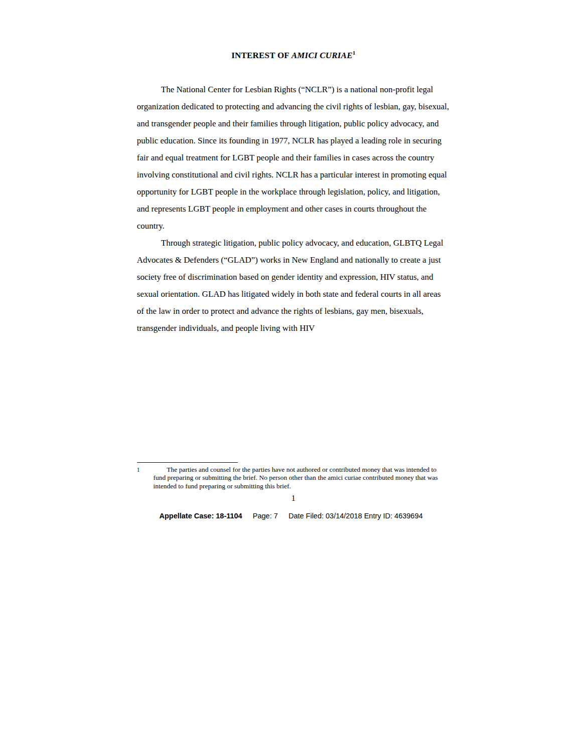INTEREST OF AMICI CURIAE1
The National Center for Lesbian Rights (“NCLR”) is a national non-profit legal organization dedicated to protecting and advancing the civil rights of lesbian, gay, bisexual, and transgender people and their families through litigation, public policy advocacy, and public education. Since its founding in 1977, NCLR has played a leading role in securing fair and equal treatment for LGBT people and their families in cases across the country involving constitutional and civil rights. NCLR has a particular interest in promoting equal opportunity for LGBT people in the workplace through legislation, policy, and litigation, and represents LGBT people in employment and other cases in courts throughout the country.
Through strategic litigation, public policy advocacy, and education, GLBTQ Legal Advocates & Defenders (“GLAD”) works in New England and nationally to create a just society free of discrimination based on gender identity and expression, HIV status, and sexual orientation. GLAD has litigated widely in both state and federal courts in all areas of the law in order to protect and advance the rights of lesbians, gay men, bisexuals, transgender individuals, and people living with HIV
1 The parties and counsel for the parties have not authored or contributed money that was intended to fund preparing or submitting the brief. No person other than the amici curiae contributed money that was intended to fund preparing or submitting this brief.
1
Appellate Case: 18-1104 Page: 7 Date Filed: 03/14/2018 Entry ID: 4639694